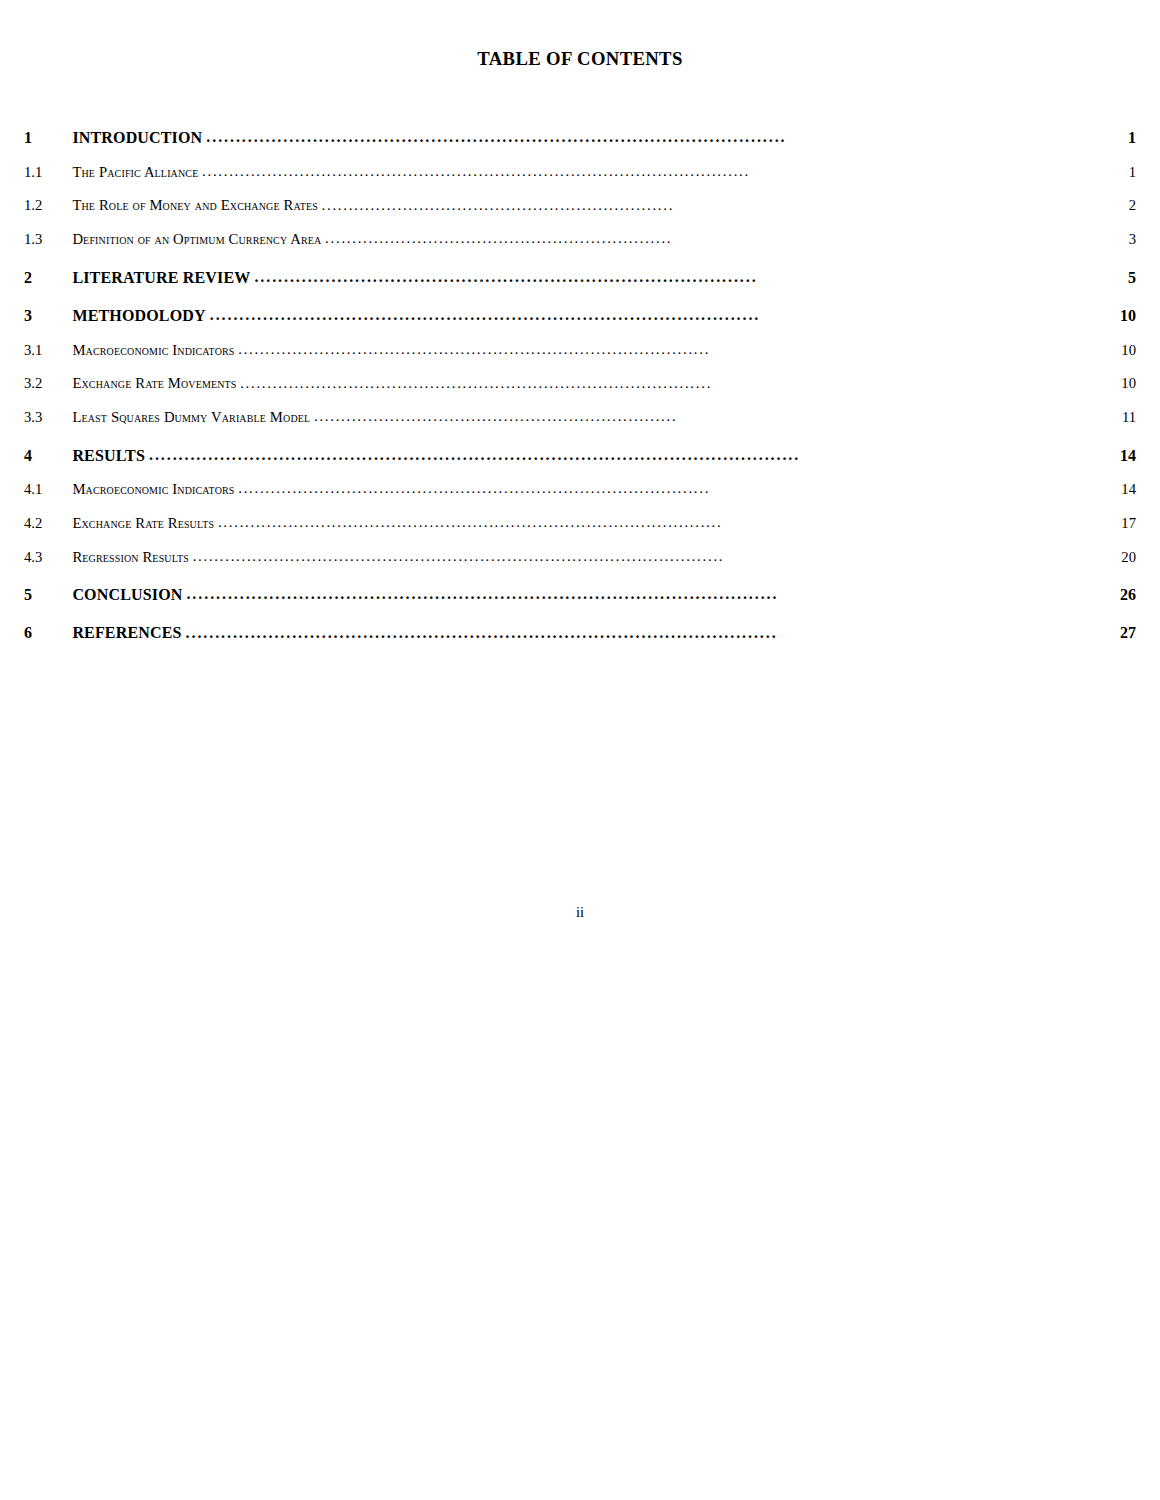TABLE OF CONTENTS
| 1 | INTRODUCTION .................................................................................................. | 1 |
| 1.1 | The Pacific Alliance ..................................................................................................... | 1 |
| 1.2 | The Role of Money and Exchange Rates ................................................................. | 2 |
| 1.3 | Definition of an Optimum Currency Area ................................................................ | 3 |
| 2 | LITERATURE REVIEW ..................................................................................... | 5 |
| 3 | METHODOLODY ............................................................................................. | 10 |
| 3.1 | Macroeconomic Indicators ....................................................................................... | 10 |
| 3.2 | Exchange Rate Movements ....................................................................................... | 10 |
| 3.3 | Least Squares Dummy Variable Model ................................................................... | 11 |
| 4 | RESULTS .............................................................................................................. | 14 |
| 4.1 | Macroeconomic Indicators ....................................................................................... | 14 |
| 4.2 | Exchange Rate Results ............................................................................................. | 17 |
| 4.3 | Regression Results .................................................................................................. | 20 |
| 5 | CONCLUSION .................................................................................................... | 26 |
| 6 | REFERENCES .................................................................................................... | 27 |
ii